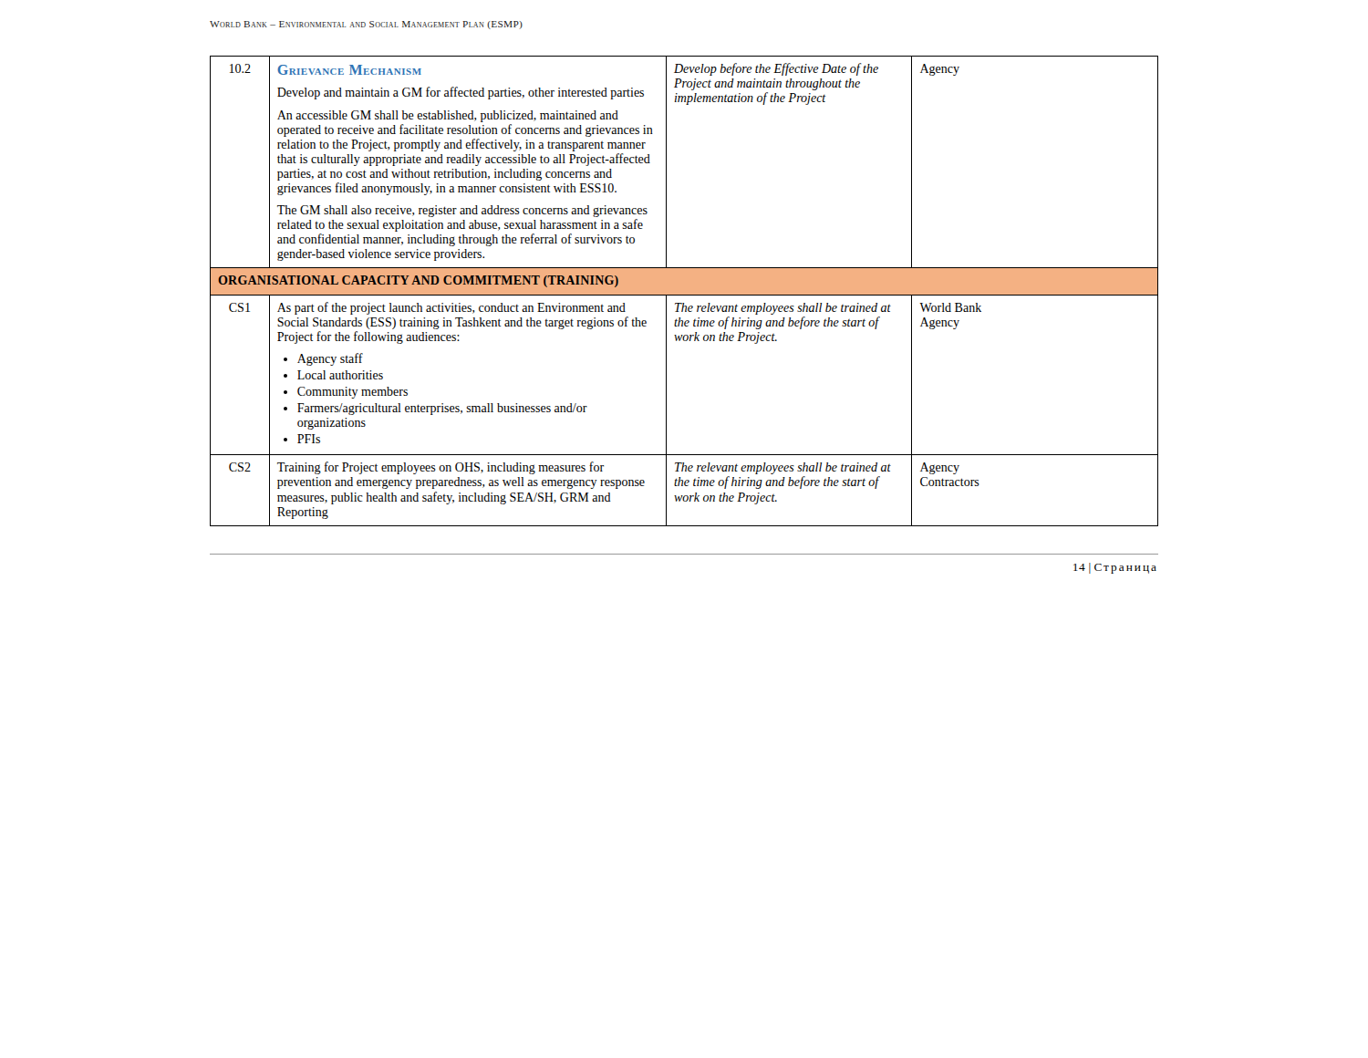World Bank – Environmental and Social Management Plan (ESMP)
| 10.2 | Grievance Mechanism Develop and maintain a GM for affected parties, other interested parties An accessible GM shall be established, publicized, maintained and operated to receive and facilitate resolution of concerns and grievances in relation to the Project, promptly and effectively, in a transparent manner that is culturally appropriate and readily accessible to all Project-affected parties, at no cost and without retribution, including concerns and grievances filed anonymously, in a manner consistent with ESS10. The GM shall also receive, register and address concerns and grievances related to the sexual exploitation and abuse, sexual harassment in a safe and confidential manner, including through the referral of survivors to gender-based violence service providers. | Develop before the Effective Date of the Project and maintain throughout the implementation of the Project | Agency |
| ORGANISATIONAL CAPACITY AND COMMITMENT (TRAINING) |
| CS1 | As part of the project launch activities, conduct an Environment and Social Standards (ESS) training in Tashkent and the target regions of the Project for the following audiences: Agency staff Local authorities Community members Farmers/agricultural enterprises, small businesses and/or organizations PFIs | The relevant employees shall be trained at the time of hiring and before the start of work on the Project. | World Bank Agency |
| CS2 | Training for Project employees on OHS, including measures for prevention and emergency preparedness, as well as emergency response measures, public health and safety, including SEA/SH, GRM and Reporting | The relevant employees shall be trained at the time of hiring and before the start of work on the Project. | Agency Contractors |
14 | Страница